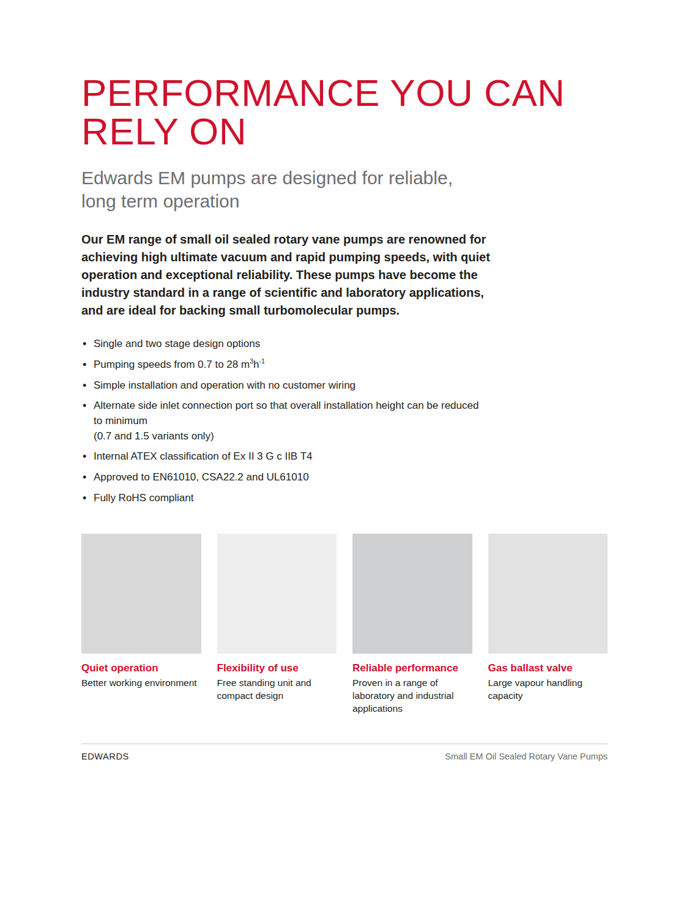Performance you can
rely on
Edwards EM pumps are designed for reliable,
long term operation
Our EM range of small oil sealed rotary vane pumps are renowned for achieving high ultimate vacuum and rapid pumping speeds, with quiet operation and exceptional reliability. These pumps have become the industry standard in a range of scientific and laboratory applications, and are ideal for backing small turbomolecular pumps.
Single and two stage design options
Pumping speeds from 0.7 to 28 m3h-1
Simple installation and operation with no customer wiring
Alternate side inlet connection port so that overall installation height can be reduced to minimum (0.7 and 1.5 variants only)
Internal ATEX classification of Ex II 3 G c IIB T4
Approved to EN61010, CSA22.2 and UL61010
Fully RoHS compliant
Quiet operation
Better working environment
Flexibility of use
Free standing unit and compact design
Reliable performance
Proven in a range of laboratory and industrial applications
Gas ballast valve
Large vapour handling capacity
EDWARDS Small EM Oil Sealed Rotary Vane Pumps